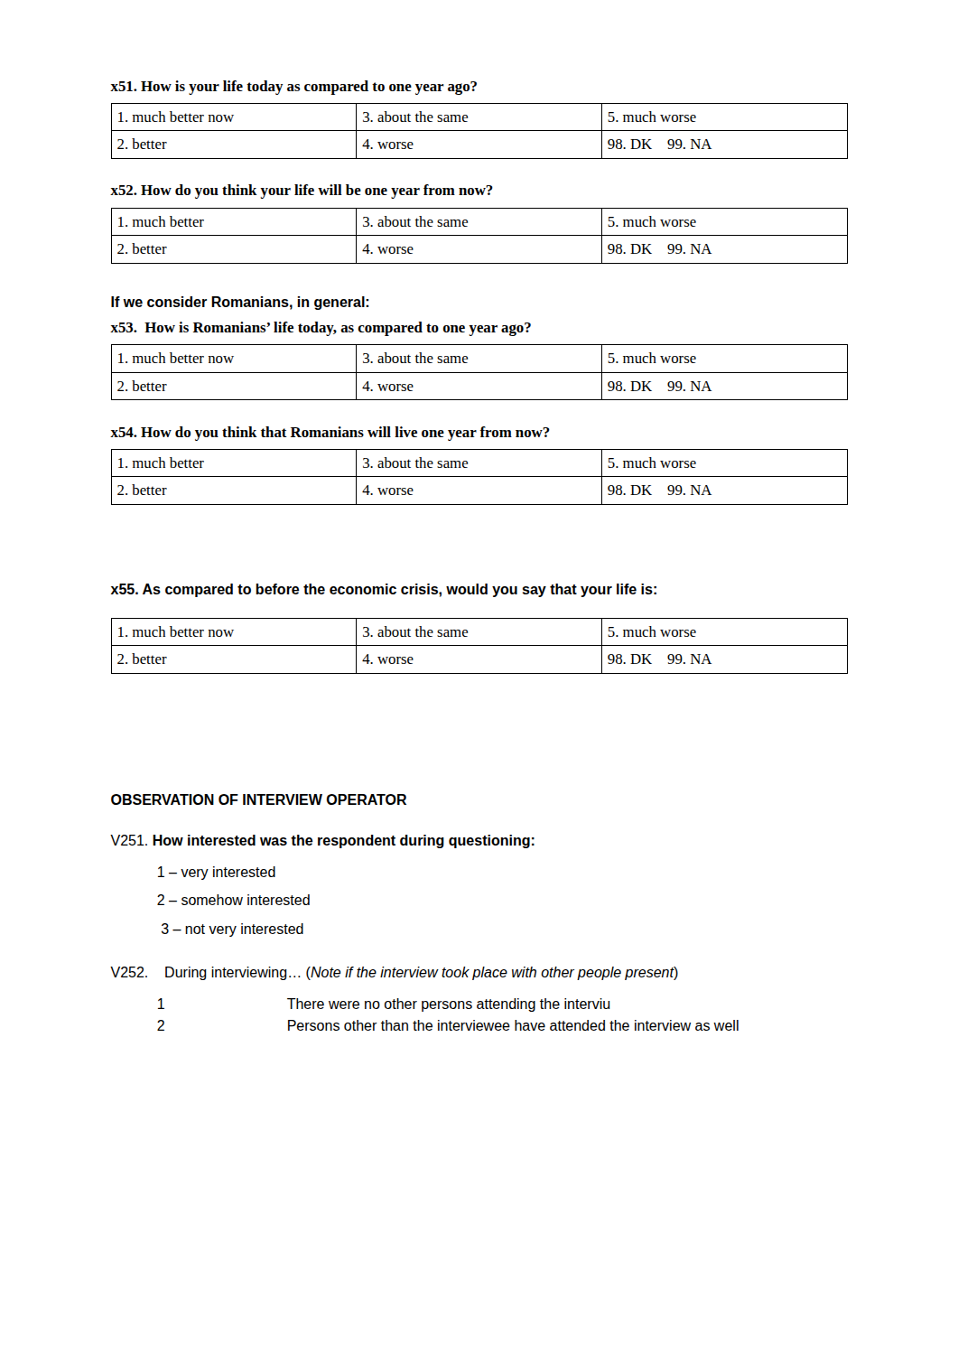x51. How is your life today as compared to one year ago?
| 1. much better now | 3. about the same | 5. much worse |
| 2. better | 4. worse | 98. DK 99. NA |
x52. How do you think your life will be one year from now?
| 1. much better | 3. about the same | 5. much worse |
| 2. better | 4. worse | 98. DK 99. NA |
If we consider Romanians, in general:
x53. How is Romanians’ life today, as compared to one year ago?
| 1. much better now | 3. about the same | 5. much worse |
| 2. better | 4. worse | 98. DK 99. NA |
x54. How do you think that Romanians will live one year from now?
| 1. much better | 3. about the same | 5. much worse |
| 2. better | 4. worse | 98. DK 99. NA |
x55. As compared to before the economic crisis, would you say that your life is:
| 1. much better now | 3. about the same | 5. much worse |
| 2. better | 4. worse | 98. DK 99. NA |
OBSERVATION OF INTERVIEW OPERATOR
V251. How interested was the respondent during questioning:
1 – very interested
2 – somehow interested
3 – not very interested
V252. During interviewing… (Note if the interview took place with other people present)
| 1 | There were no other persons attending the interviu |
| 2 | Persons other than the interviewee have attended the interview as well |